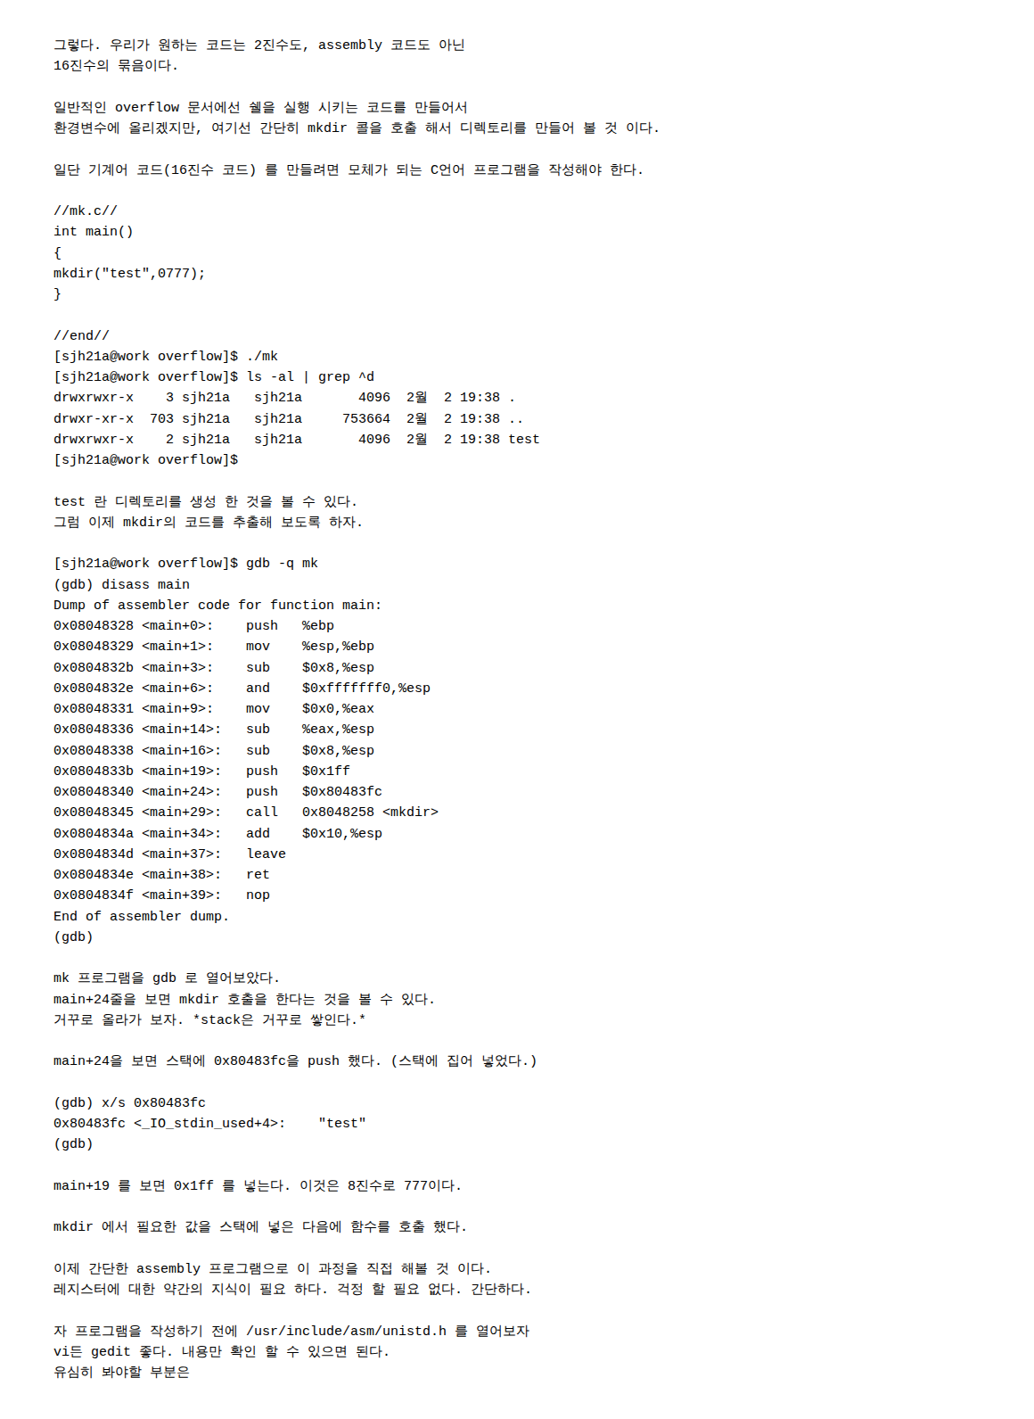그렇다. 우리가 원하는 코드는 2진수도, assembly 코드도 아닌
16진수의 묶음이다.
일반적인 overflow 문서에선 쉘을 실행 시키는 코드를 만들어서
환경변수에 올리겠지만, 여기선 간단히 mkdir 콜을 호출 해서 디렉토리를 만들어 볼 것 이다.
일단 기계어 코드(16진수 코드) 를 만들려면 모체가 되는 C언어 프로그램을 작성해야 한다.
//mk.c//
int main()
{
mkdir("test",0777);
}
//end//
[sjh21a@work overflow]$ ./mk
[sjh21a@work overflow]$ ls -al | grep ^d
drwxrwxr-x    3 sjh21a   sjh21a       4096  2월  2 19:38 .
drwxr-xr-x  703 sjh21a   sjh21a     753664  2월  2 19:38 ..
drwxrwxr-x    2 sjh21a   sjh21a       4096  2월  2 19:38 test
[sjh21a@work overflow]$
test 란 디렉토리를 생성 한 것을 볼 수 있다.
그럼 이제 mkdir의 코드를 추출해 보도록 하자.
[sjh21a@work overflow]$ gdb -q mk
(gdb) disass main
Dump of assembler code for function main:
0x08048328 <main+0>:    push   %ebp
0x08048329 <main+1>:    mov    %esp,%ebp
0x0804832b <main+3>:    sub    $0x8,%esp
0x0804832e <main+6>:    and    $0xfffffff0,%esp
0x08048331 <main+9>:    mov    $0x0,%eax
0x08048336 <main+14>:   sub    %eax,%esp
0x08048338 <main+16>:   sub    $0x8,%esp
0x0804833b <main+19>:   push   $0x1ff
0x08048340 <main+24>:   push   $0x80483fc
0x08048345 <main+29>:   call   0x8048258 <mkdir>
0x0804834a <main+34>:   add    $0x10,%esp
0x0804834d <main+37>:   leave
0x0804834e <main+38>:   ret
0x0804834f <main+39>:   nop
End of assembler dump.
(gdb)
mk 프로그램을 gdb 로 열어보았다.
main+24줄을 보면 mkdir 호출을 한다는 것을 볼 수 있다.
거꾸로 올라가 보자. *stack은 거꾸로 쌓인다.*
main+24을 보면 스택에 0x80483fc을 push 했다. (스택에 집어 넣었다.)
(gdb) x/s 0x80483fc
0x80483fc <_IO_stdin_used+4>:    "test"
(gdb)
main+19 를 보면 0x1ff 를 넣는다. 이것은 8진수로 777이다.
mkdir 에서 필요한 값을 스택에 넣은 다음에 함수를 호출 했다.
이제 간단한 assembly 프로그램으로 이 과정을 직접 해볼 것 이다.
레지스터에 대한 약간의 지식이 필요 하다. 걱정 할 필요 없다. 간단하다.
자 프로그램을 작성하기 전에 /usr/include/asm/unistd.h 를 열어보자
vi든 gedit 좋다. 내용만 확인 할 수 있으면 된다.
유심히 봐야할 부분은